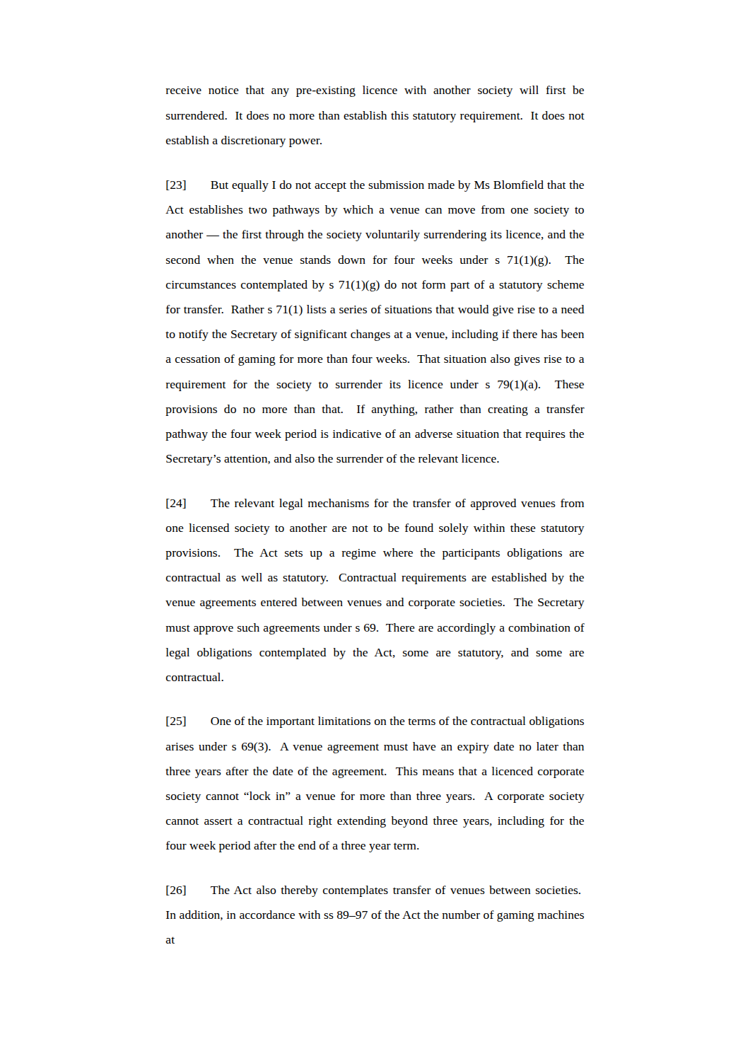receive notice that any pre-existing licence with another society will first be surrendered. It does no more than establish this statutory requirement. It does not establish a discretionary power.
[23] But equally I do not accept the submission made by Ms Blomfield that the Act establishes two pathways by which a venue can move from one society to another — the first through the society voluntarily surrendering its licence, and the second when the venue stands down for four weeks under s 71(1)(g). The circumstances contemplated by s 71(1)(g) do not form part of a statutory scheme for transfer. Rather s 71(1) lists a series of situations that would give rise to a need to notify the Secretary of significant changes at a venue, including if there has been a cessation of gaming for more than four weeks. That situation also gives rise to a requirement for the society to surrender its licence under s 79(1)(a). These provisions do no more than that. If anything, rather than creating a transfer pathway the four week period is indicative of an adverse situation that requires the Secretary’s attention, and also the surrender of the relevant licence.
[24] The relevant legal mechanisms for the transfer of approved venues from one licensed society to another are not to be found solely within these statutory provisions. The Act sets up a regime where the participants obligations are contractual as well as statutory. Contractual requirements are established by the venue agreements entered between venues and corporate societies. The Secretary must approve such agreements under s 69. There are accordingly a combination of legal obligations contemplated by the Act, some are statutory, and some are contractual.
[25] One of the important limitations on the terms of the contractual obligations arises under s 69(3). A venue agreement must have an expiry date no later than three years after the date of the agreement. This means that a licenced corporate society cannot “lock in” a venue for more than three years. A corporate society cannot assert a contractual right extending beyond three years, including for the four week period after the end of a three year term.
[26] The Act also thereby contemplates transfer of venues between societies. In addition, in accordance with ss 89–97 of the Act the number of gaming machines at